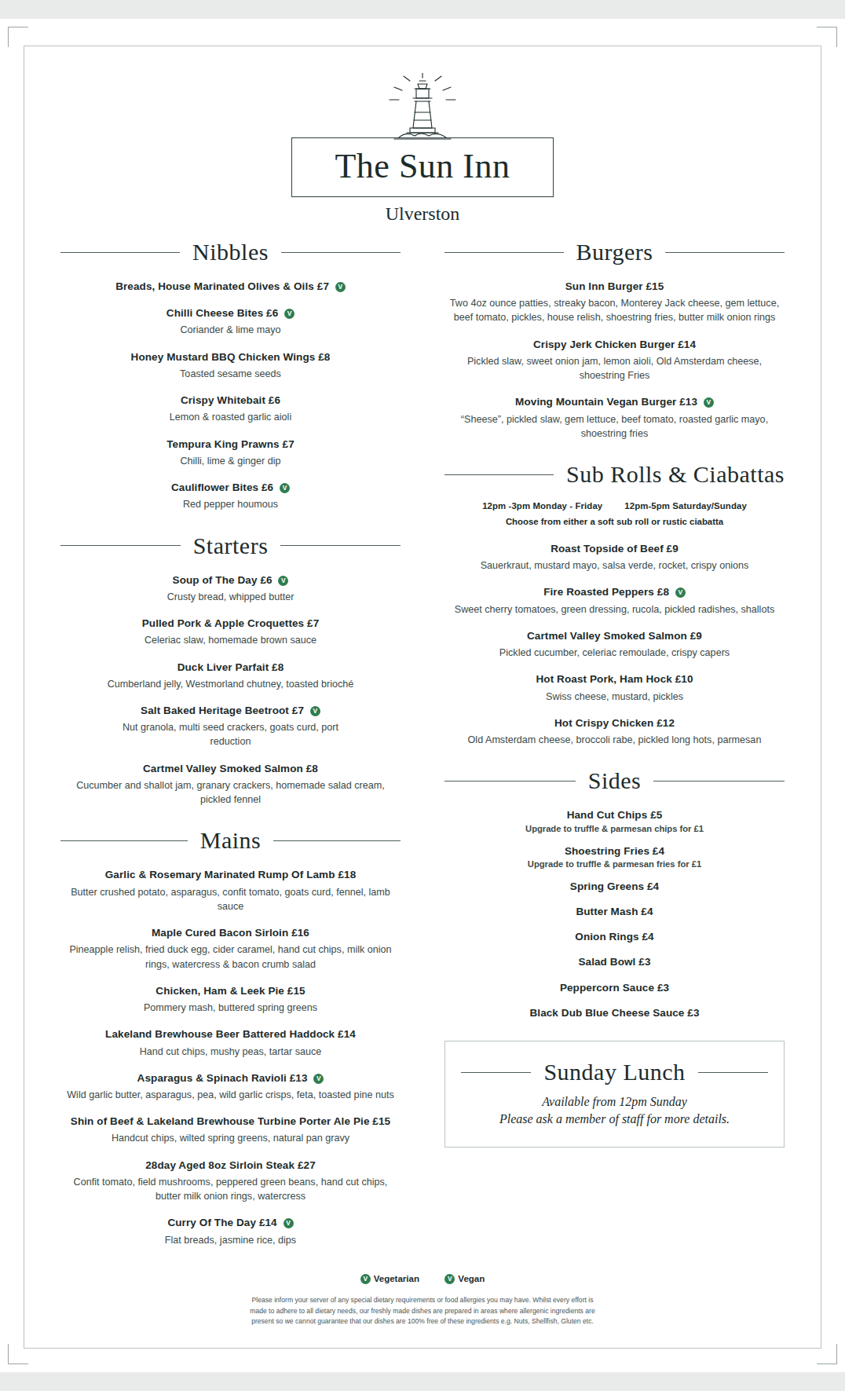The Sun Inn
Ulverston
Nibbles
Breads, House Marinated Olives & Oils £7 V
Chilli Cheese Bites £6 V
Coriander & lime mayo
Honey Mustard BBQ Chicken Wings £8
Toasted sesame seeds
Crispy Whitebait £6
Lemon & roasted garlic aioli
Tempura King Prawns £7
Chilli, lime & ginger dip
Cauliflower Bites £6 V
Red pepper houmous
Starters
Soup of The Day £6 V
Crusty bread, whipped butter
Pulled Pork & Apple Croquettes £7
Celeriac slaw, homemade brown sauce
Duck Liver Parfait £8
Cumberland jelly, Westmorland chutney, toasted brioché
Salt Baked Heritage Beetroot £7 V
Nut granola, multi seed crackers, goats curd, port reduction
Cartmel Valley Smoked Salmon £8
Cucumber and shallot jam, granary crackers, homemade salad cream, pickled fennel
Mains
Garlic & Rosemary Marinated Rump Of Lamb £18
Butter crushed potato, asparagus, confit tomato, goats curd, fennel, lamb sauce
Maple Cured Bacon Sirloin £16
Pineapple relish, fried duck egg, cider caramel, hand cut chips, milk onion rings, watercress & bacon crumb salad
Chicken, Ham & Leek Pie £15
Pommery mash, buttered spring greens
Lakeland Brewhouse Beer Battered Haddock £14
Hand cut chips, mushy peas, tartar sauce
Asparagus & Spinach Ravioli £13 V
Wild garlic butter, asparagus, pea, wild garlic crisps, feta, toasted pine nuts
Shin of Beef & Lakeland Brewhouse Turbine Porter Ale Pie £15
Handcut chips, wilted spring greens, natural pan gravy
28day Aged 8oz Sirloin Steak £27
Confit tomato, field mushrooms, peppered green beans, hand cut chips, butter milk onion rings, watercress
Curry Of The Day £14 V
Flat breads, jasmine rice, dips
Burgers
Sun Inn Burger £15
Two 4oz ounce patties, streaky bacon, Monterey Jack cheese, gem lettuce, beef tomato, pickles, house relish, shoestring fries, butter milk onion rings
Crispy Jerk Chicken Burger £14
Pickled slaw, sweet onion jam, lemon aioli, Old Amsterdam cheese, shoestring Fries
Moving Mountain Vegan Burger £13 V
“Sheese”, pickled slaw, gem lettuce, beef tomato, roasted garlic mayo, shoestring fries
Sub Rolls & Ciabattas
12pm -3pm Monday - Friday 12pm-5pm Saturday/Sunday
Choose from either a soft sub roll or rustic ciabatta
Roast Topside of Beef £9
Sauerkraut, mustard mayo, salsa verde, rocket, crispy onions
Fire Roasted Peppers £8 V
Sweet cherry tomatoes, green dressing, rucola, pickled radishes, shallots
Cartmel Valley Smoked Salmon £9
Pickled cucumber, celeriac remoulade, crispy capers
Hot Roast Pork, Ham Hock £10
Swiss cheese, mustard, pickles
Hot Crispy Chicken £12
Old Amsterdam cheese, broccoli rabe, pickled long hots, parmesan
Sides
Hand Cut Chips £5
Upgrade to truffle & parmesan chips for £1
Shoestring Fries £4
Upgrade to truffle & parmesan fries for £1
Spring Greens £4
Butter Mash £4
Onion Rings £4
Salad Bowl £3
Peppercorn Sauce £3
Black Dub Blue Cheese Sauce £3
Sunday Lunch
Available from 12pm Sunday
Please ask a member of staff for more details.
VVegetarian VVegan
Please inform your server of any special dietary requirements or food allergies you may have. Whilst every effort is made to adhere to all dietary needs, our freshly made dishes are prepared in areas where allergenic ingredients are present so we cannot guarantee that our dishes are 100% free of these ingredients e.g. Nuts, Shellfish, Gluten etc.